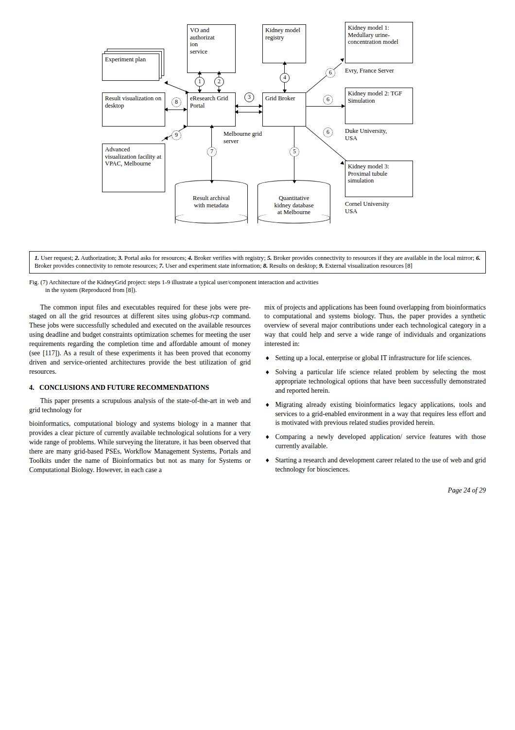Experiment plan
VO and authorizat
ion
service
Kidney model registry
Kidney model 1: Medullary urine-concentration model
Evry, France Server
Kidney model 2: TGF Simulation
Duke University,
USA
Kidney model 3: Proximal tubule simulation
Cornel University
USA
eResearch Grid Portal
Grid Broker
Result visualization on desktop
Advanced visualization facility at VPAC, Melbourne
Melbourne grid
server
Result archival
with metadata
Quantitative
kidney database
at Melbourne
1
2
3
4
5
6
6
6
7
8
9
1. User request; 2. Authorization; 3. Portal asks for resources; 4. Broker verifies with registry; 5. Broker provides connectivity to resources if they are available in the local mirror; 6. Broker provides connectivity to remote resources; 7. User and experiment state information; 8. Results on desktop; 9. External visualization resources [8]
Fig. (7) Architecture of the KidneyGrid project: steps 1-9 illustrate a typical user/component interaction and activities in the system (Reproduced from [8]).
The common input files and executables required for these jobs were pre-staged on all the grid resources at different sites using globus-rcp command. These jobs were successfully scheduled and executed on the available resources using deadline and budget constraints optimization schemes for meeting the user requirements regarding the completion time and affordable amount of money (see [117]). As a result of these experiments it has been proved that economy driven and service-oriented architectures provide the best utilization of grid resources.
4. CONCLUSIONS AND FUTURE RECOMMENDATIONS
This paper presents a scrupulous analysis of the state-of-the-art in web and grid technology for
bioinformatics, computational biology and systems biology in a manner that provides a clear picture of currently available technological solutions for a very wide range of problems. While surveying the literature, it has been observed that there are many grid-based PSEs, Workflow Management Systems, Portals and Toolkits under the name of Bioinformatics but not as many for Systems or Computational Biology. However, in each case a
mix of projects and applications has been found overlapping from bioinformatics to computational and systems biology. Thus, the paper provides a synthetic overview of several major contributions under each technological category in a way that could help and serve a wide range of individuals and organizations interested in:
Setting up a local, enterprise or global IT infrastructure for life sciences.
Solving a particular life science related problem by selecting the most appropriate technological options that have been successfully demonstrated and reported herein.
Migrating already existing bioinformatics legacy applications, tools and services to a grid-enabled environment in a way that requires less effort and is motivated with previous related studies provided herein.
Comparing a newly developed application/ service features with those currently available.
Starting a research and development career related to the use of web and grid technology for biosciences.
Page 24 of 29